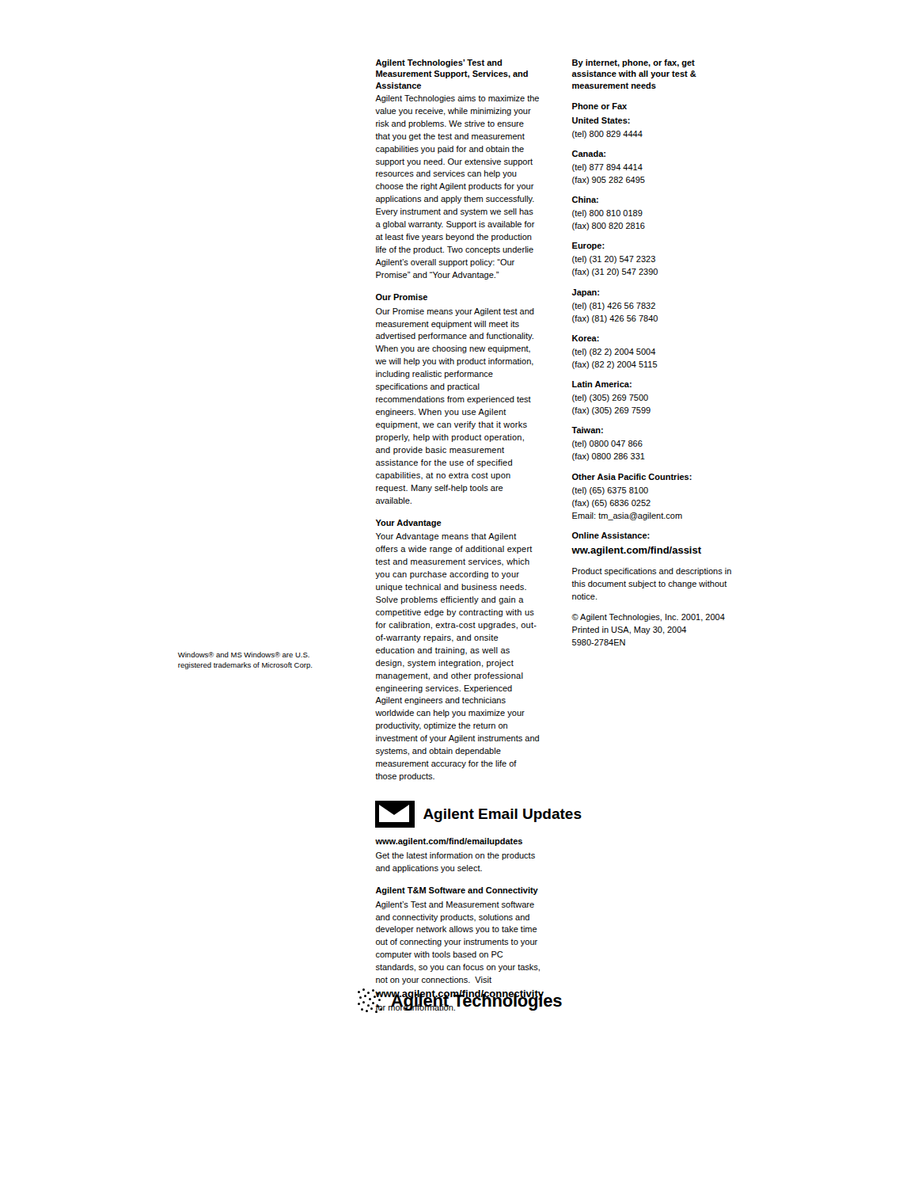Windows® and MS Windows® are U.S. registered trademarks of Microsoft Corp.
Agilent Technologies’ Test and Measurement Support, Services, and Assistance
Agilent Technologies aims to maximize the value you receive, while minimizing your risk and problems. We strive to ensure that you get the test and measurement capabilities you paid for and obtain the support you need. Our extensive support resources and services can help you choose the right Agilent products for your applications and apply them successfully. Every instrument and system we sell has a global warranty. Support is available for at least five years beyond the production life of the product. Two concepts underlie Agilent’s overall support policy: “Our Promise” and “Your Advantage.”
Our Promise
Our Promise means your Agilent test and measurement equipment will meet its advertised performance and functionality. When you are choosing new equipment, we will help you with product information, including realistic performance specifications and practical recommendations from experienced test engineers. When you use Agilent equipment, we can verify that it works properly, help with product operation, and provide basic measurement assistance for the use of specified capabilities, at no extra cost upon request. Many self-help tools are available.
Your Advantage
Your Advantage means that Agilent offers a wide range of additional expert test and measurement services, which you can purchase according to your unique technical and business needs. Solve problems efficiently and gain a competitive edge by contracting with us for calibration, extra-cost upgrades, out-of-warranty repairs, and onsite education and training, as well as design, system integration, project management, and other professional engineering services. Experienced Agilent engineers and technicians worldwide can help you maximize your productivity, optimize the return on investment of your Agilent instruments and systems, and obtain dependable measurement accuracy for the life of those products.
By internet, phone, or fax, get assistance with all your test & measurement needs
Phone or Fax
United States:
(tel) 800 829 4444
Canada:
(tel) 877 894 4414
(fax) 905 282 6495
China:
(tel) 800 810 0189
(fax) 800 820 2816
Europe:
(tel) (31 20) 547 2323
(fax) (31 20) 547 2390
Japan:
(tel) (81) 426 56 7832
(fax) (81) 426 56 7840
Korea:
(tel) (82 2) 2004 5004
(fax) (82 2) 2004 5115
Latin America:
(tel) (305) 269 7500
(fax) (305) 269 7599
Taiwan:
(tel) 0800 047 866
(fax) 0800 286 331
Other Asia Pacific Countries:
(tel) (65) 6375 8100
(fax) (65) 6836 0252
Email: tm_asia@agilent.com
Online Assistance:
ww.agilent.com/find/assist
Product specifications and descriptions in this document subject to change without notice.
© Agilent Technologies, Inc. 2001, 2004
Printed in USA, May 30, 2004
5980-2784EN
Agilent Email Updates
www.agilent.com/find/emailupdates
Get the latest information on the products and applications you select.
Agilent T&M Software and Connectivity
Agilent’s Test and Measurement software and connectivity products, solutions and developer network allows you to take time out of connecting your instruments to your computer with tools based on PC standards, so you can focus on your tasks, not on your connections. Visit www.agilent.com/find/connectivity for more information.
Agilent Technologies